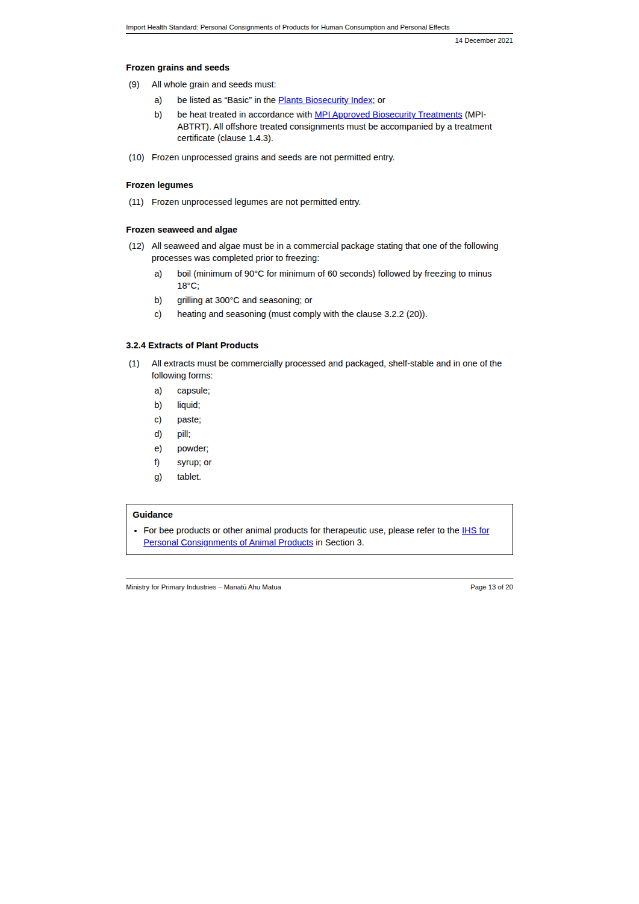Import Health Standard: Personal Consignments of Products for Human Consumption and Personal Effects
14 December 2021
Frozen grains and seeds
(9)
All whole grain and seeds must:
a) be listed as “Basic” in the Plants Biosecurity Index; or
b) be heat treated in accordance with MPI Approved Biosecurity Treatments (MPI-ABTRT). All offshore treated consignments must be accompanied by a treatment certificate (clause 1.4.3).
(10)
Frozen unprocessed grains and seeds are not permitted entry.
Frozen legumes
(11)
Frozen unprocessed legumes are not permitted entry.
Frozen seaweed and algae
(12)
All seaweed and algae must be in a commercial package stating that one of the following processes was completed prior to freezing:
a) boil (minimum of 90°C for minimum of 60 seconds) followed by freezing to minus 18°C;
b) grilling at 300°C and seasoning; or
c) heating and seasoning (must comply with the clause 3.2.2 (20)).
3.2.4 Extracts of Plant Products
(1)
All extracts must be commercially processed and packaged, shelf-stable and in one of the following forms:
a) capsule;
b) liquid;
c) paste;
d) pill;
e) powder;
f) syrup; or
g) tablet.
Guidance
For bee products or other animal products for therapeutic use, please refer to the IHS for Personal Consignments of Animal Products in Section 3.
Ministry for Primary Industries – Manatū Ahu Matua Page 13 of 20